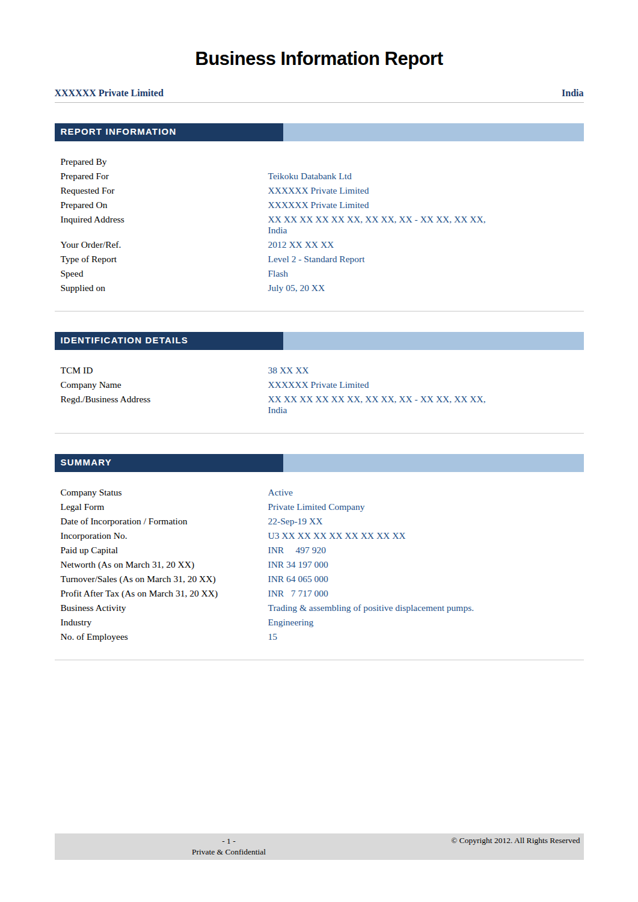Business Information Report
XXXXXX Private Limited India
REPORT INFORMATION
| Prepared By | |
| Prepared For | Teikoku Databank Ltd |
| Requested For | XXXXXX Private Limited |
| Prepared On | XXXXXX Private Limited |
| Inquired Address | XX XX XX XX XX XX, XX XX, XX - XX XX, XX XX, India |
| Your Order/Ref. | 2012 XX XX XX |
| Type of Report | Level 2 - Standard Report |
| Speed | Flash |
| Supplied on | July 05, 20 XX |
IDENTIFICATION DETAILS
| TCM ID | 38 XX XX |
| Company Name | XXXXXX Private Limited |
| Regd./Business Address | XX XX XX XX XX XX, XX XX, XX - XX XX, XX XX, India |
SUMMARY
| Company Status | Active |
| Legal Form | Private Limited Company |
| Date of Incorporation / Formation | 22-Sep-19 XX |
| Incorporation No. | U3 XX XX XX XX XX XX XX XX |
| Paid up Capital | INR 497 920 |
| Networth (As on March 31, 20 XX) | INR 34 197 000 |
| Turnover/Sales (As on March 31, 20 XX) | INR 64 065 000 |
| Profit After Tax (As on March 31, 20 XX) | INR 7 717 000 |
| Business Activity | Trading & assembling of positive displacement pumps. |
| Industry | Engineering |
| No. of Employees | 15 |
- 1 -
Private & Confidential
© Copyright 2012. All Rights Reserved